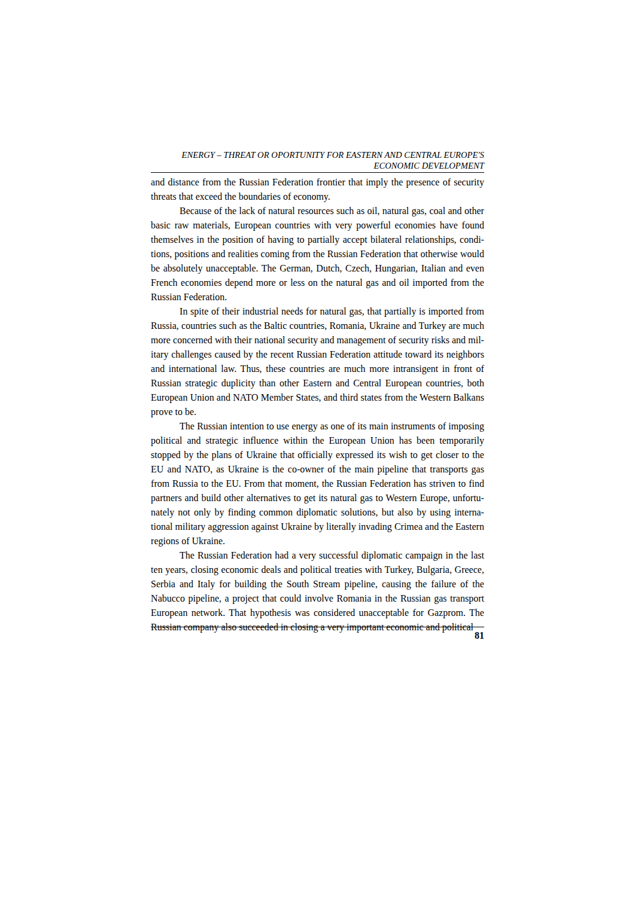ENERGY – THREAT OR OPORTUNITY FOR EASTERN AND CENTRAL EUROPE'S ECONOMIC DEVELOPMENT
and distance from the Russian Federation frontier that imply the presence of security threats that exceed the boundaries of economy.
Because of the lack of natural resources such as oil, natural gas, coal and other basic raw materials, European countries with very powerful economies have found themselves in the position of having to partially accept bilateral relationships, conditions, positions and realities coming from the Russian Federation that otherwise would be absolutely unacceptable. The German, Dutch, Czech, Hungarian, Italian and even French economies depend more or less on the natural gas and oil imported from the Russian Federation.
In spite of their industrial needs for natural gas, that partially is imported from Russia, countries such as the Baltic countries, Romania, Ukraine and Turkey are much more concerned with their national security and management of security risks and military challenges caused by the recent Russian Federation attitude toward its neighbors and international law. Thus, these countries are much more intransigent in front of Russian strategic duplicity than other Eastern and Central European countries, both European Union and NATO Member States, and third states from the Western Balkans prove to be.
The Russian intention to use energy as one of its main instruments of imposing political and strategic influence within the European Union has been temporarily stopped by the plans of Ukraine that officially expressed its wish to get closer to the EU and NATO, as Ukraine is the co-owner of the main pipeline that transports gas from Russia to the EU. From that moment, the Russian Federation has striven to find partners and build other alternatives to get its natural gas to Western Europe, unfortunately not only by finding common diplomatic solutions, but also by using international military aggression against Ukraine by literally invading Crimea and the Eastern regions of Ukraine.
The Russian Federation had a very successful diplomatic campaign in the last ten years, closing economic deals and political treaties with Turkey, Bulgaria, Greece, Serbia and Italy for building the South Stream pipeline, causing the failure of the Nabucco pipeline, a project that could involve Romania in the Russian gas transport European network. That hypothesis was considered unacceptable for Gazprom. The Russian company also succeeded in closing a very important economic and political
81